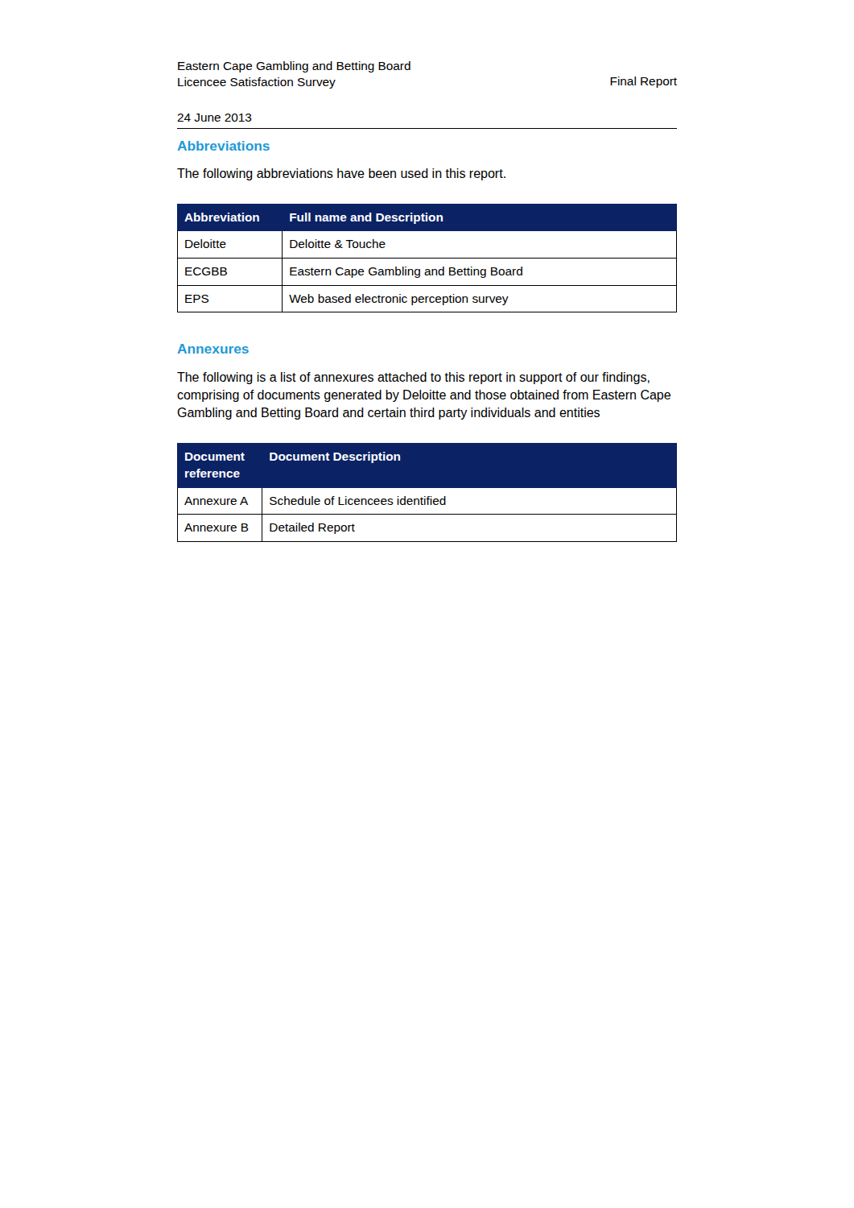Eastern Cape Gambling and Betting Board
Licencee Satisfaction Survey
Final Report
24 June 2013
Abbreviations
The following abbreviations have been used in this report.
| Abbreviation | Full name and Description |
| --- | --- |
| Deloitte | Deloitte & Touche |
| ECGBB | Eastern Cape Gambling and Betting Board |
| EPS | Web based electronic perception survey |
Annexures
The following is a list of annexures attached to this report in support of our findings, comprising of documents generated by Deloitte and those obtained from Eastern Cape Gambling and Betting Board and certain third party individuals and entities
| Document reference | Document Description |
| --- | --- |
| Annexure A | Schedule of Licencees identified |
| Annexure B | Detailed Report |